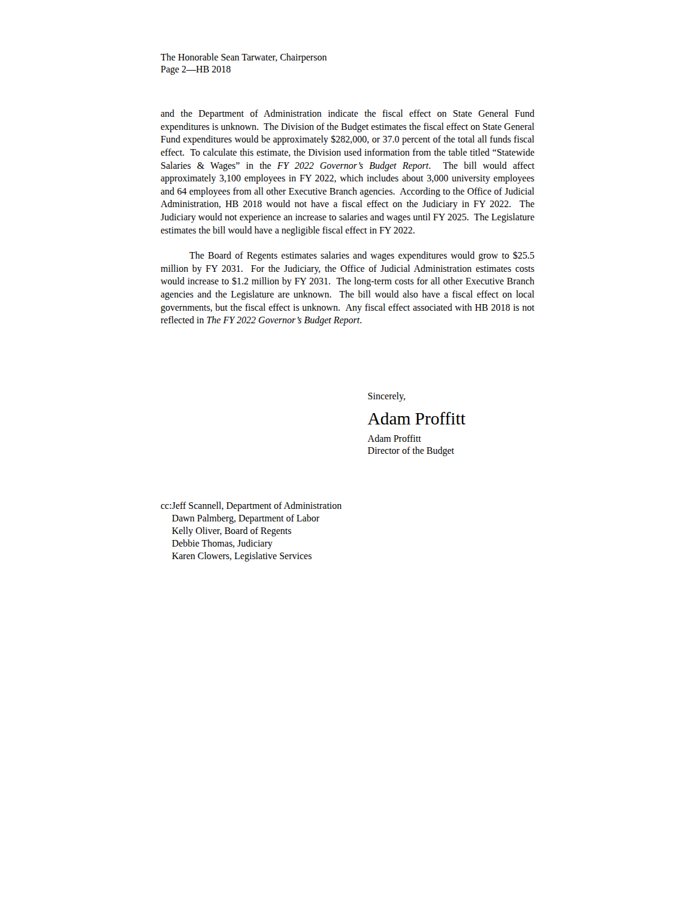The Honorable Sean Tarwater, Chairperson
Page 2—HB 2018
and the Department of Administration indicate the fiscal effect on State General Fund expenditures is unknown. The Division of the Budget estimates the fiscal effect on State General Fund expenditures would be approximately $282,000, or 37.0 percent of the total all funds fiscal effect. To calculate this estimate, the Division used information from the table titled “Statewide Salaries & Wages” in the FY 2022 Governor’s Budget Report. The bill would affect approximately 3,100 employees in FY 2022, which includes about 3,000 university employees and 64 employees from all other Executive Branch agencies. According to the Office of Judicial Administration, HB 2018 would not have a fiscal effect on the Judiciary in FY 2022. The Judiciary would not experience an increase to salaries and wages until FY 2025. The Legislature estimates the bill would have a negligible fiscal effect in FY 2022.
The Board of Regents estimates salaries and wages expenditures would grow to $25.5 million by FY 2031. For the Judiciary, the Office of Judicial Administration estimates costs would increase to $1.2 million by FY 2031. The long-term costs for all other Executive Branch agencies and the Legislature are unknown. The bill would also have a fiscal effect on local governments, but the fiscal effect is unknown. Any fiscal effect associated with HB 2018 is not reflected in The FY 2022 Governor’s Budget Report.
Sincerely,
Adam Proffitt
Adam Proffitt
Director of the Budget
| cc: | Jeff Scannell, Department of Administration |
| | Dawn Palmberg, Department of Labor |
| | Kelly Oliver, Board of Regents |
| | Debbie Thomas, Judiciary |
| | Karen Clowers, Legislative Services |